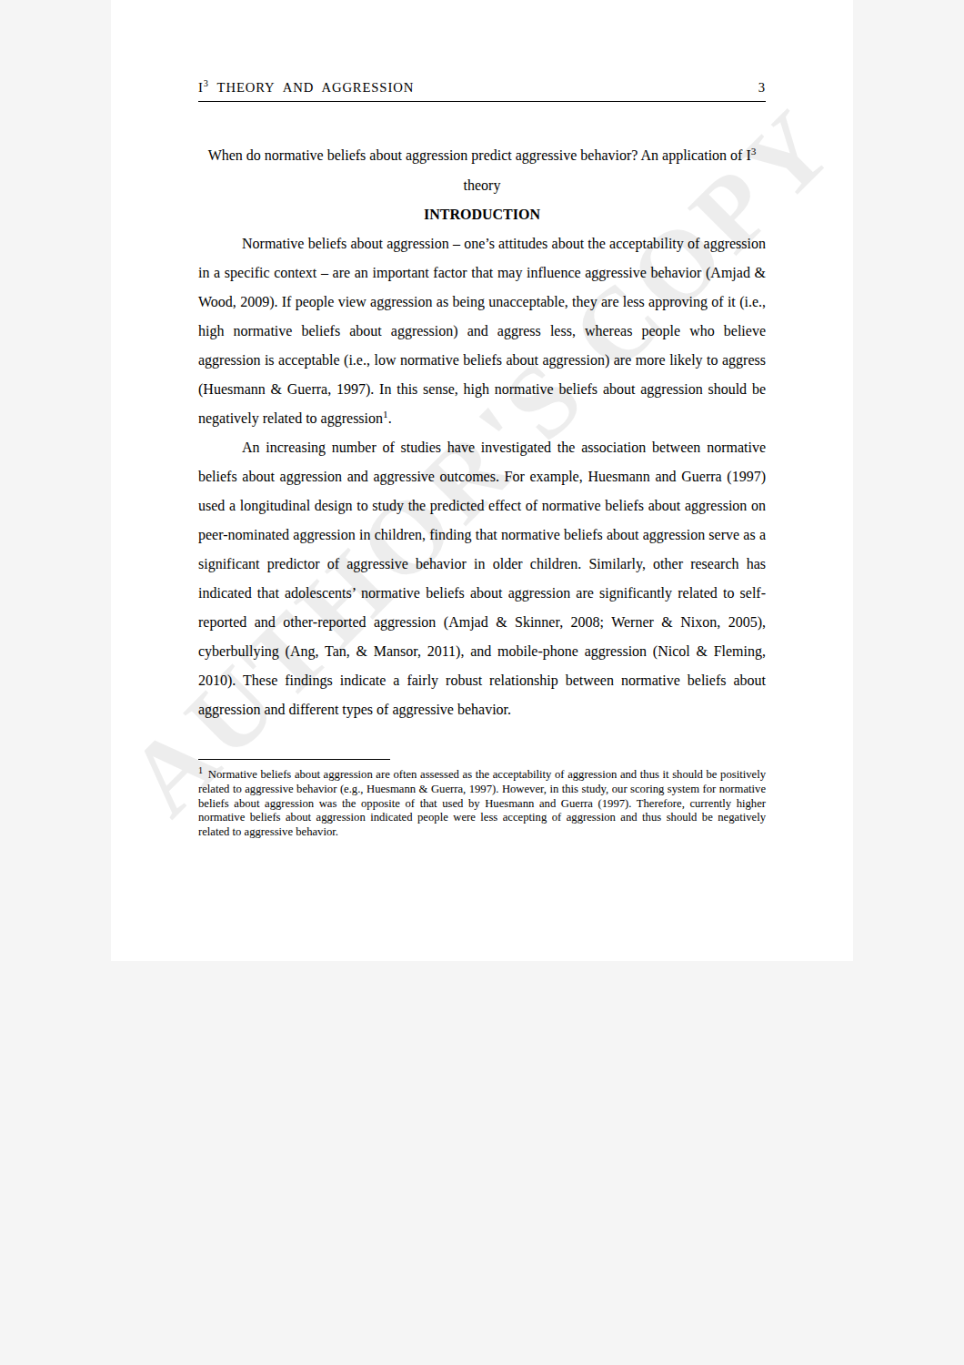AUTHOR'S COPY
I3 Theory and Aggression 3
When do normative beliefs about aggression predict aggressive behavior? An application of I3 theory
INTRODUCTION
Normative beliefs about aggression – one’s attitudes about the acceptability of aggression in a specific context – are an important factor that may influence aggressive behavior (Amjad & Wood, 2009). If people view aggression as being unacceptable, they are less approving of it (i.e., high normative beliefs about aggression) and aggress less, whereas people who believe aggression is acceptable (i.e., low normative beliefs about aggression) are more likely to aggress (Huesmann & Guerra, 1997). In this sense, high normative beliefs about aggression should be negatively related to aggression1.
An increasing number of studies have investigated the association between normative beliefs about aggression and aggressive outcomes. For example, Huesmann and Guerra (1997) used a longitudinal design to study the predicted effect of normative beliefs about aggression on peer-nominated aggression in children, finding that normative beliefs about aggression serve as a significant predictor of aggressive behavior in older children. Similarly, other research has indicated that adolescents’ normative beliefs about aggression are significantly related to self-reported and other-reported aggression (Amjad & Skinner, 2008; Werner & Nixon, 2005), cyberbullying (Ang, Tan, & Mansor, 2011), and mobile-phone aggression (Nicol & Fleming, 2010). These findings indicate a fairly robust relationship between normative beliefs about aggression and different types of aggressive behavior.
1 Normative beliefs about aggression are often assessed as the acceptability of aggression and thus it should be positively related to aggressive behavior (e.g., Huesmann & Guerra, 1997). However, in this study, our scoring system for normative beliefs about aggression was the opposite of that used by Huesmann and Guerra (1997). Therefore, currently higher normative beliefs about aggression indicated people were less accepting of aggression and thus should be negatively related to aggressive behavior.